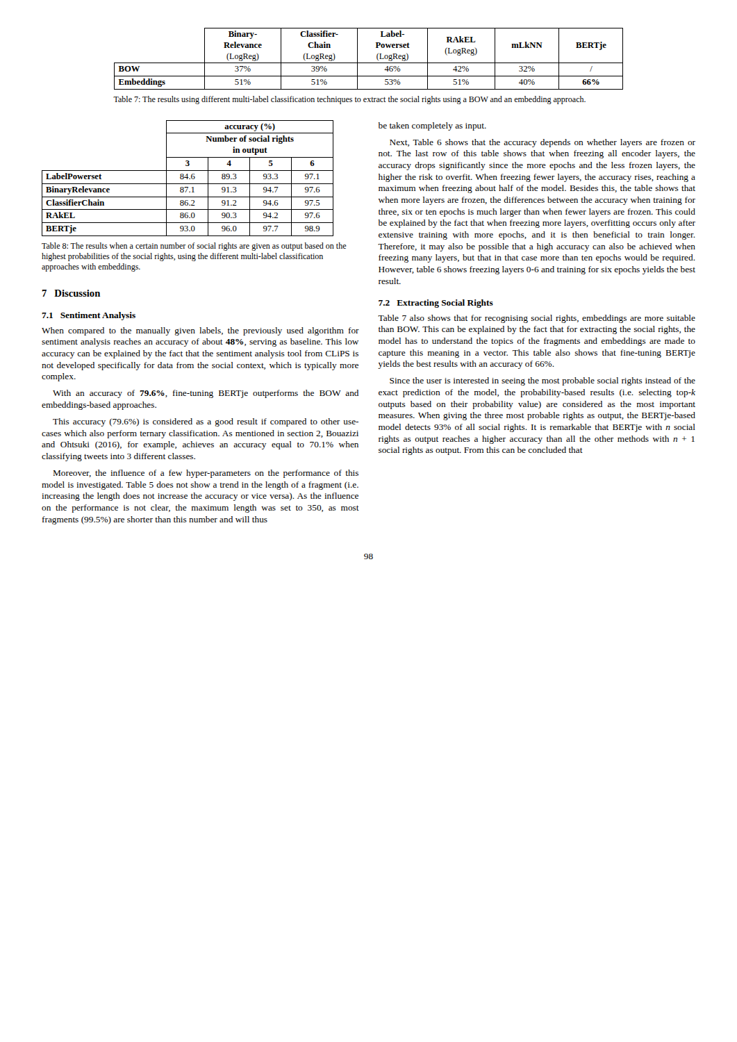| | Binary- Relevance (LogReg) | Classifier- Chain (LogReg) | Label- Powerset (LogReg) | RAkEL (LogReg) | mLkNN | BERTje |
| --- | --- | --- | --- | --- | --- | --- |
| BOW | 37% | 39% | 46% | 42% | 32% | / |
| Embeddings | 51% | 51% | 53% | 51% | 40% | 66% |
Table 7: The results using different multi-label classification techniques to extract the social rights using a BOW and an embedding approach.
| | accuracy (%) |
| --- | --- |
| Number of social rights in output |
| 3 | 4 | 5 | 6 |
| LabelPowerset | 84.6 | 89.3 | 93.3 | 97.1 |
| BinaryRelevance | 87.1 | 91.3 | 94.7 | 97.6 |
| ClassifierChain | 86.2 | 91.2 | 94.6 | 97.5 |
| RAkEL | 86.0 | 90.3 | 94.2 | 97.6 |
| BERTje | 93.0 | 96.0 | 97.7 | 98.9 |
Table 8: The results when a certain number of social rights are given as output based on the highest probabilities of the social rights, using the different multi-label classification approaches with embeddings.
7 Discussion
7.1 Sentiment Analysis
When compared to the manually given labels, the previously used algorithm for sentiment analysis reaches an accuracy of about 48%, serving as baseline. This low accuracy can be explained by the fact that the sentiment analysis tool from CLiPS is not developed specifically for data from the social context, which is typically more complex.
With an accuracy of 79.6%, fine-tuning BERTje outperforms the BOW and embeddings-based approaches.
This accuracy (79.6%) is considered as a good result if compared to other use-cases which also perform ternary classification. As mentioned in section 2, Bouazizi and Ohtsuki (2016), for example, achieves an accuracy equal to 70.1% when classifying tweets into 3 different classes.
Moreover, the influence of a few hyper-parameters on the performance of this model is investigated. Table 5 does not show a trend in the length of a fragment (i.e. increasing the length does not increase the accuracy or vice versa). As the influence on the performance is not clear, the maximum length was set to 350, as most fragments (99.5%) are shorter than this number and will thus
be taken completely as input.
Next, Table 6 shows that the accuracy depends on whether layers are frozen or not. The last row of this table shows that when freezing all encoder layers, the accuracy drops significantly since the more epochs and the less frozen layers, the higher the risk to overfit. When freezing fewer layers, the accuracy rises, reaching a maximum when freezing about half of the model. Besides this, the table shows that when more layers are frozen, the differences between the accuracy when training for three, six or ten epochs is much larger than when fewer layers are frozen. This could be explained by the fact that when freezing more layers, overfitting occurs only after extensive training with more epochs, and it is then beneficial to train longer. Therefore, it may also be possible that a high accuracy can also be achieved when freezing many layers, but that in that case more than ten epochs would be required. However, table 6 shows freezing layers 0-6 and training for six epochs yields the best result.
7.2 Extracting Social Rights
Table 7 also shows that for recognising social rights, embeddings are more suitable than BOW. This can be explained by the fact that for extracting the social rights, the model has to understand the topics of the fragments and embeddings are made to capture this meaning in a vector. This table also shows that fine-tuning BERTje yields the best results with an accuracy of 66%.
Since the user is interested in seeing the most probable social rights instead of the exact prediction of the model, the probability-based results (i.e. selecting top-k outputs based on their probability value) are considered as the most important measures. When giving the three most probable rights as output, the BERTje-based model detects 93% of all social rights. It is remarkable that BERTje with n social rights as output reaches a higher accuracy than all the other methods with n + 1 social rights as output. From this can be concluded that
98